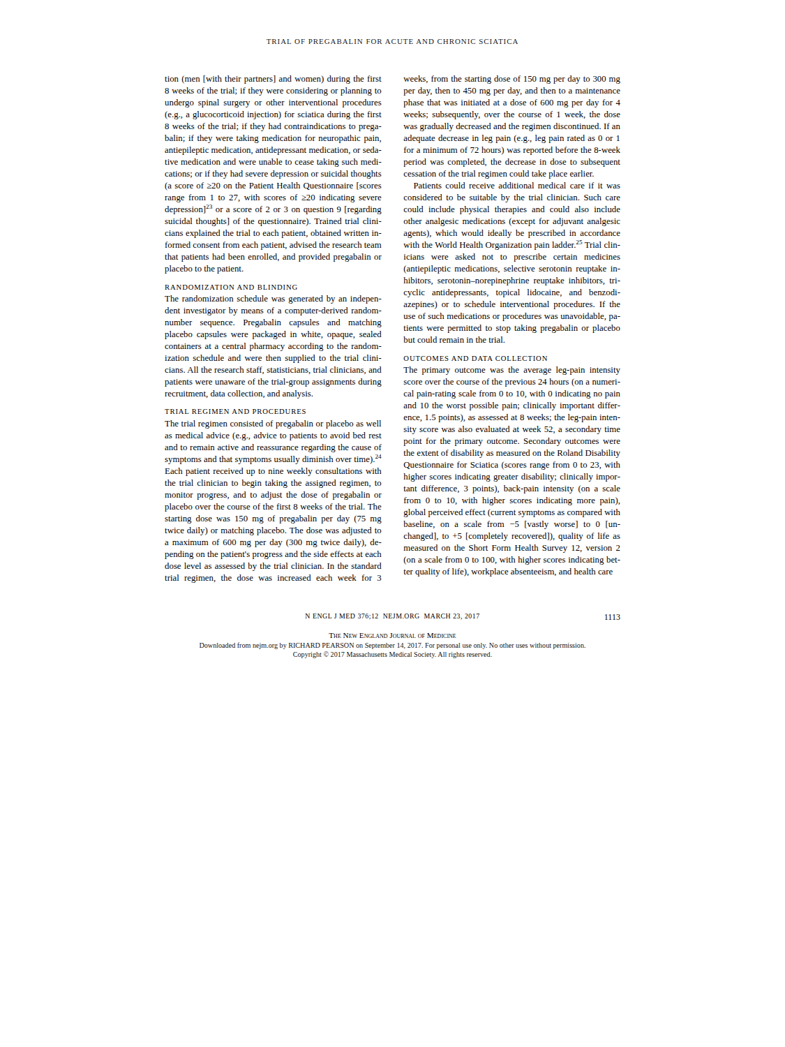Trial of Pregabalin for Acute and Chronic Sciatica
tion (men [with their partners] and women) during the first 8 weeks of the trial; if they were considering or planning to undergo spinal surgery or other interventional procedures (e.g., a glucocorticoid injection) for sciatica during the first 8 weeks of the trial; if they had contraindications to pregabalin; if they were taking medication for neuropathic pain, antiepileptic medication, antidepressant medication, or sedative medication and were unable to cease taking such medications; or if they had severe depression or suicidal thoughts (a score of ≥20 on the Patient Health Questionnaire [scores range from 1 to 27, with scores of ≥20 indicating severe depression]23 or a score of 2 or 3 on question 9 [regarding suicidal thoughts] of the questionnaire). Trained trial clinicians explained the trial to each patient, obtained written informed consent from each patient, advised the research team that patients had been enrolled, and provided pregabalin or placebo to the patient.
Randomization and Blinding
The randomization schedule was generated by an independent investigator by means of a computer-derived random-number sequence. Pregabalin capsules and matching placebo capsules were packaged in white, opaque, sealed containers at a central pharmacy according to the randomization schedule and were then supplied to the trial clinicians. All the research staff, statisticians, trial clinicians, and patients were unaware of the trial-group assignments during recruitment, data collection, and analysis.
Trial Regimen and Procedures
The trial regimen consisted of pregabalin or placebo as well as medical advice (e.g., advice to patients to avoid bed rest and to remain active and reassurance regarding the cause of symptoms and that symptoms usually diminish over time).24 Each patient received up to nine weekly consultations with the trial clinician to begin taking the assigned regimen, to monitor progress, and to adjust the dose of pregabalin or placebo over the course of the first 8 weeks of the trial. The starting dose was 150 mg of pregabalin per day (75 mg twice daily) or matching placebo. The dose was adjusted to a maximum of 600 mg per day (300 mg twice daily), depending on the patient's progress and the side effects at each dose level as assessed by the trial clinician. In the standard trial regimen, the dose was increased each week for 3 weeks, from the starting dose of 150 mg per day to 300 mg per day, then to 450 mg per day, and then to a maintenance phase that was initiated at a dose of 600 mg per day for 4 weeks; subsequently, over the course of 1 week, the dose was gradually decreased and the regimen discontinued. If an adequate decrease in leg pain (e.g., leg pain rated as 0 or 1 for a minimum of 72 hours) was reported before the 8-week period was completed, the decrease in dose to subsequent cessation of the trial regimen could take place earlier.
Patients could receive additional medical care if it was considered to be suitable by the trial clinician. Such care could include physical therapies and could also include other analgesic medications (except for adjuvant analgesic agents), which would ideally be prescribed in accordance with the World Health Organization pain ladder.25 Trial clinicians were asked not to prescribe certain medicines (antiepileptic medications, selective serotonin reuptake inhibitors, serotonin–norepinephrine reuptake inhibitors, tricyclic antidepressants, topical lidocaine, and benzodiazepines) or to schedule interventional procedures. If the use of such medications or procedures was unavoidable, patients were permitted to stop taking pregabalin or placebo but could remain in the trial.
Outcomes and Data Collection
The primary outcome was the average leg-pain intensity score over the course of the previous 24 hours (on a numerical pain-rating scale from 0 to 10, with 0 indicating no pain and 10 the worst possible pain; clinically important difference, 1.5 points), as assessed at 8 weeks; the leg-pain intensity score was also evaluated at week 52, a secondary time point for the primary outcome. Secondary outcomes were the extent of disability as measured on the Roland Disability Questionnaire for Sciatica (scores range from 0 to 23, with higher scores indicating greater disability; clinically important difference, 3 points), back-pain intensity (on a scale from 0 to 10, with higher scores indicating more pain), global perceived effect (current symptoms as compared with baseline, on a scale from −5 [vastly worse] to 0 [unchanged], to +5 [completely recovered]), quality of life as measured on the Short Form Health Survey 12, version 2 (on a scale from 0 to 100, with higher scores indicating better quality of life), workplace absenteeism, and health care
n engl j med 376;12 nejm.org March 23, 2017
1113
The New England Journal of Medicine
Downloaded from nejm.org by RICHARD PEARSON on September 14, 2017. For personal use only. No other uses without permission.
Copyright © 2017 Massachusetts Medical Society. All rights reserved.